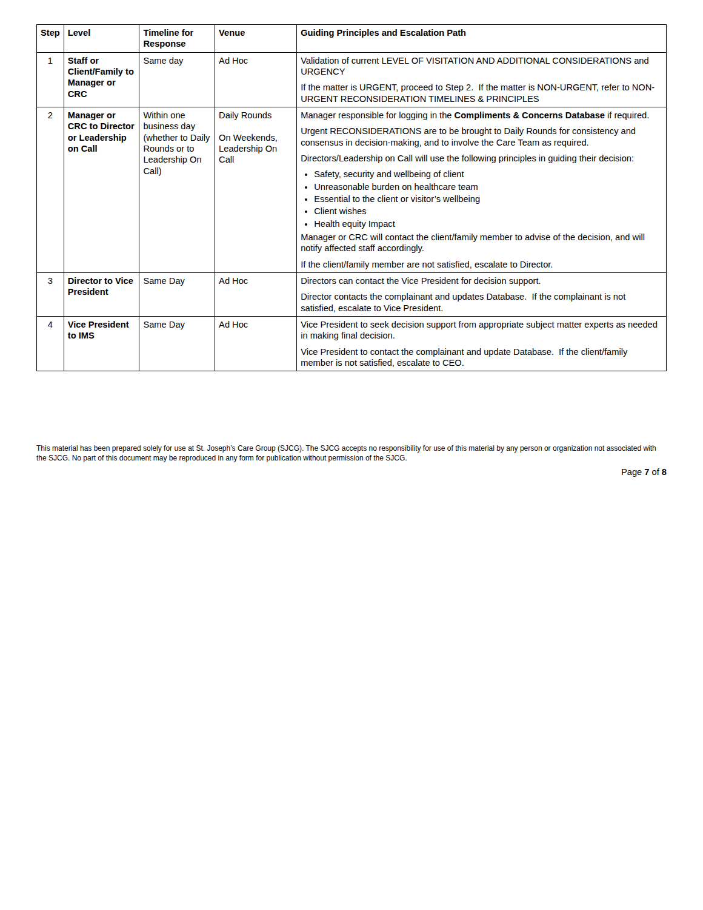| Step | Level | Timeline for Response | Venue | Guiding Principles and Escalation Path |
| --- | --- | --- | --- | --- |
| 1 | Staff or Client/Family to Manager or CRC | Same day | Ad Hoc | Validation of current LEVEL OF VISITATION AND ADDITIONAL CONSIDERATIONS and URGENCY If the matter is URGENT, proceed to Step 2. If the matter is NON-URGENT, refer to NON-URGENT RECONSIDERATION TIMELINES & PRINCIPLES |
| 2 | Manager or CRC to Director or Leadership on Call | Within one business day (whether to Daily Rounds or to Leadership On Call) | Daily Rounds On Weekends, Leadership On Call | Manager responsible for logging in the Compliments & Concerns Database if required. Urgent RECONSIDERATIONS are to be brought to Daily Rounds for consistency and consensus in decision-making, and to involve the Care Team as required. Directors/Leadership on Call will use the following principles in guiding their decision: Safety, security and wellbeing of client Unreasonable burden on healthcare team Essential to the client or visitor’s wellbeing Client wishes Health equity Impact Manager or CRC will contact the client/family member to advise of the decision, and will notify affected staff accordingly. If the client/family member are not satisfied, escalate to Director. |
| 3 | Director to Vice President | Same Day | Ad Hoc | Directors can contact the Vice President for decision support. Director contacts the complainant and updates Database. If the complainant is not satisfied, escalate to Vice President. |
| 4 | Vice President to IMS | Same Day | Ad Hoc | Vice President to seek decision support from appropriate subject matter experts as needed in making final decision. Vice President to contact the complainant and update Database. If the client/family member is not satisfied, escalate to CEO. |
This material has been prepared solely for use at St. Joseph’s Care Group (SJCG). The SJCG accepts no responsibility for use of this material by any person or organization not associated with the SJCG. No part of this document may be reproduced in any form for publication without permission of the SJCG.
Page 7 of 8